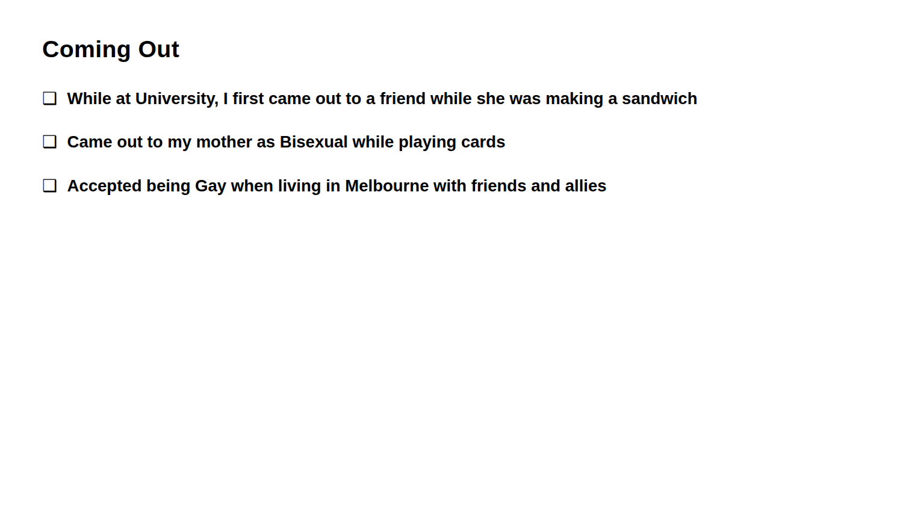Coming Out
While at University, I first came out to a friend while she was making a sandwich
Came out to my mother as Bisexual while playing cards
Accepted being Gay when living in Melbourne with friends and allies